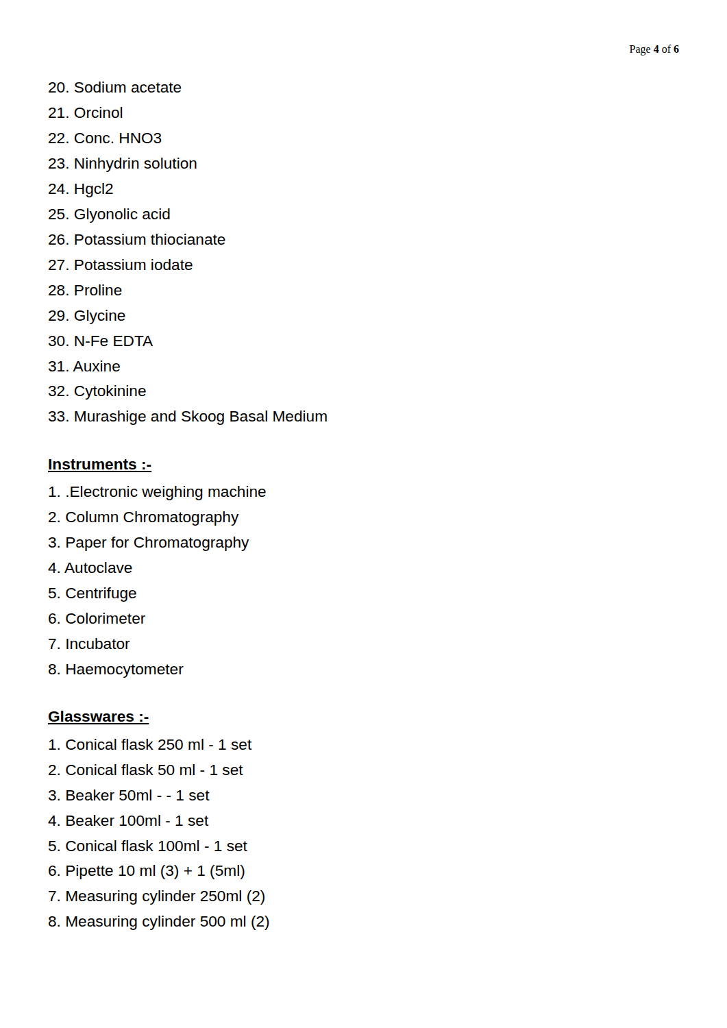Page 4 of 6
20. Sodium acetate
21. Orcinol
22. Conc. HNO3
23. Ninhydrin solution
24. Hgcl2
25. Glyonolic acid
26. Potassium thiocianate
27. Potassium iodate
28. Proline
29. Glycine
30. N-Fe EDTA
31. Auxine
32. Cytokinine
33. Murashige and Skoog Basal Medium
Instruments :-
1. .Electronic weighing machine
2. Column Chromatography
3. Paper for Chromatography
4. Autoclave
5. Centrifuge
6. Colorimeter
7. Incubator
8. Haemocytometer
Glasswares :-
1. Conical flask 250 ml - 1 set
2. Conical flask 50 ml - 1 set
3. Beaker 50ml - - 1 set
4. Beaker 100ml - 1 set
5. Conical flask 100ml - 1 set
6. Pipette 10 ml (3) + 1 (5ml)
7. Measuring cylinder 250ml (2)
8. Measuring cylinder 500 ml (2)